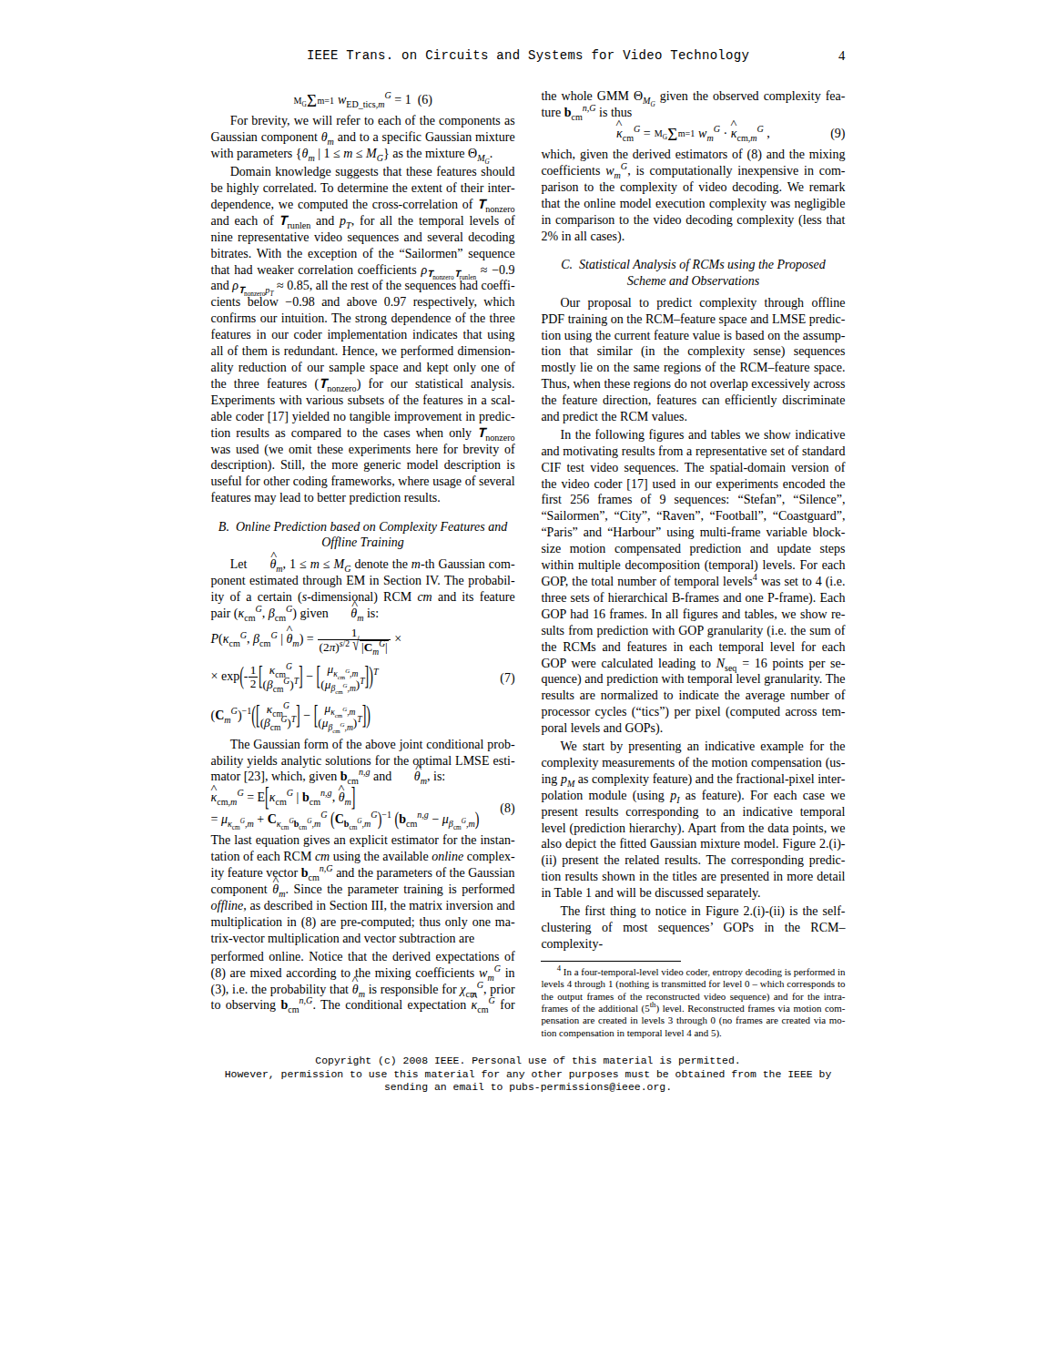IEEE Trans. on Circuits and Systems for Video Technology 4
MG Σm=1 wED_tics,mG = 1 (6)
For brevity, we will refer to each of the components as Gaussian component θm and to a specific Gaussian mixture with parameters {θm | 1 ≤ m ≤ MG} as the mixture ΘMG.
Domain knowledge suggests that these features should be highly correlated. To determine the extent of their inter-dependence, we computed the cross-correlation of 𝐓nonzero and each of 𝐓runlen and pT, for all the temporal levels of nine representative video sequences and several decoding bitrates. With the exception of the “Sailormen” sequence that had weaker correlation coefficients ρ𝐓nonzero𝐓runlen ≈ −0.9 and ρ𝐓nonzeropT ≈ 0.85, all the rest of the sequences had coefficients below −0.98 and above 0.97 respectively, which confirms our intuition. The strong dependence of the three features in our coder implementation indicates that using all of them is redundant. Hence, we performed dimensionality reduction of our sample space and kept only one of the three features (𝐓nonzero) for our statistical analysis. Experiments with various subsets of the features in a scalable coder [17] yielded no tangible improvement in prediction results as compared to the cases when only 𝐓nonzero was used (we omit these experiments here for brevity of description). Still, the more generic model description is useful for other coding frameworks, where usage of several features may lead to better prediction results.
B. Online Prediction based on Complexity Features and Offline Training
Let θm, 1 ≤ m ≤ MG denote the m-th Gaussian component estimated through EM in Section IV. The probability of a certain (s-dimensional) RCM cm and its feature pair (κcmG, βcmG) given θm is:
P(κcmG, βcmG | θm) = 1(2π)s/2 √|CmG| × × exp(-12[κcmG(βcmG)T] − [μκcmG,m(μβcmG,m)T])T (CmG)−1([κcmG(βcmG)T] − [μκcmG,m(μβcmG,m)T]) (7)
The Gaussian form of the above joint conditional probability yields analytic solutions for the optimal LMSE estimator [23], which, given bcmn,g and θm, is:
κcm,mG = E[κcmG | bcmn,g, θm] = μκcmG,m + CκcmGbcmG,mG (CbcmG,mG)−1 (bcmn,g − μβcmG,m) (8)
The last equation gives an explicit estimator for the instantation of each RCM cm using the available online complexity feature vector bcmn,G and the parameters of the Gaussian component θm. Since the parameter training is performed offline, as described in Section III, the matrix inversion and multiplication in (8) are pre-computed; thus only one matrix-vector multiplication and vector subtraction are
performed online. Notice that the derived expectations of (8) are mixed according to the mixing coefficients wmG in (3), i.e. the probability that θm is responsible for χcmG, prior to observing bcmn,G. The conditional expectation κcmG for the whole GMM ΘMG given the observed complexity feature bcmn,G is thus
κcmG = MG Σm=1 wmG · κcm,mG , (9)
which, given the derived estimators of (8) and the mixing coefficients wmG, is computationally inexpensive in comparison to the complexity of video decoding. We remark that the online model execution complexity was negligible in comparison to the video decoding complexity (less that 2% in all cases).
C. Statistical Analysis of RCMs using the Proposed Scheme and Observations
Our proposal to predict complexity through offline PDF training on the RCM–feature space and LMSE prediction using the current feature value is based on the assumption that similar (in the complexity sense) sequences mostly lie on the same regions of the RCM–feature space. Thus, when these regions do not overlap excessively across the feature direction, features can efficiently discriminate and predict the RCM values.
In the following figures and tables we show indicative and motivating results from a representative set of standard CIF test video sequences. The spatial-domain version of the video coder [17] used in our experiments encoded the first 256 frames of 9 sequences: “Stefan”, “Silence”, “Sailormen”, “City”, “Raven”, “Football”, “Coastguard”, “Paris” and “Harbour” using multi-frame variable block-size motion compensated prediction and update steps within multiple decomposition (temporal) levels. For each GOP, the total number of temporal levels4 was set to 4 (i.e. three sets of hierarchical B-frames and one P-frame). Each GOP had 16 frames. In all figures and tables, we show results from prediction with GOP granularity (i.e. the sum of the RCMs and features in each temporal level for each GOP were calculated leading to Nseq = 16 points per sequence) and prediction with temporal level granularity. The results are normalized to indicate the average number of processor cycles (“tics”) per pixel (computed across temporal levels and GOPs).
We start by presenting an indicative example for the complexity measurements of the motion compensation (using pM as complexity feature) and the fractional-pixel interpolation module (using pI as feature). For each case we present results corresponding to an indicative temporal level (prediction hierarchy). Apart from the data points, we also depict the fitted Gaussian mixture model. Figure 2.(i)-(ii) present the related results. The corresponding prediction results shown in the titles are presented in more detail in Table 1 and will be discussed separately.
The first thing to notice in Figure 2.(i)-(ii) is the self-clustering of most sequences’ GOPs in the RCM–complexity-
4 In a four-temporal-level video coder, entropy decoding is performed in levels 4 through 1 (nothing is transmitted for level 0 – which corresponds to the output frames of the reconstructed video sequence) and for the intra-frames of the additional (5th) level. Reconstructed frames via motion compensation are created in levels 3 through 0 (no frames are created via motion compensation in temporal level 4 and 5).
Copyright (c) 2008 IEEE. Personal use of this material is permitted. However, permission to use this material for any other purposes must be obtained from the IEEE by sending an email to pubs-permissions@ieee.org.